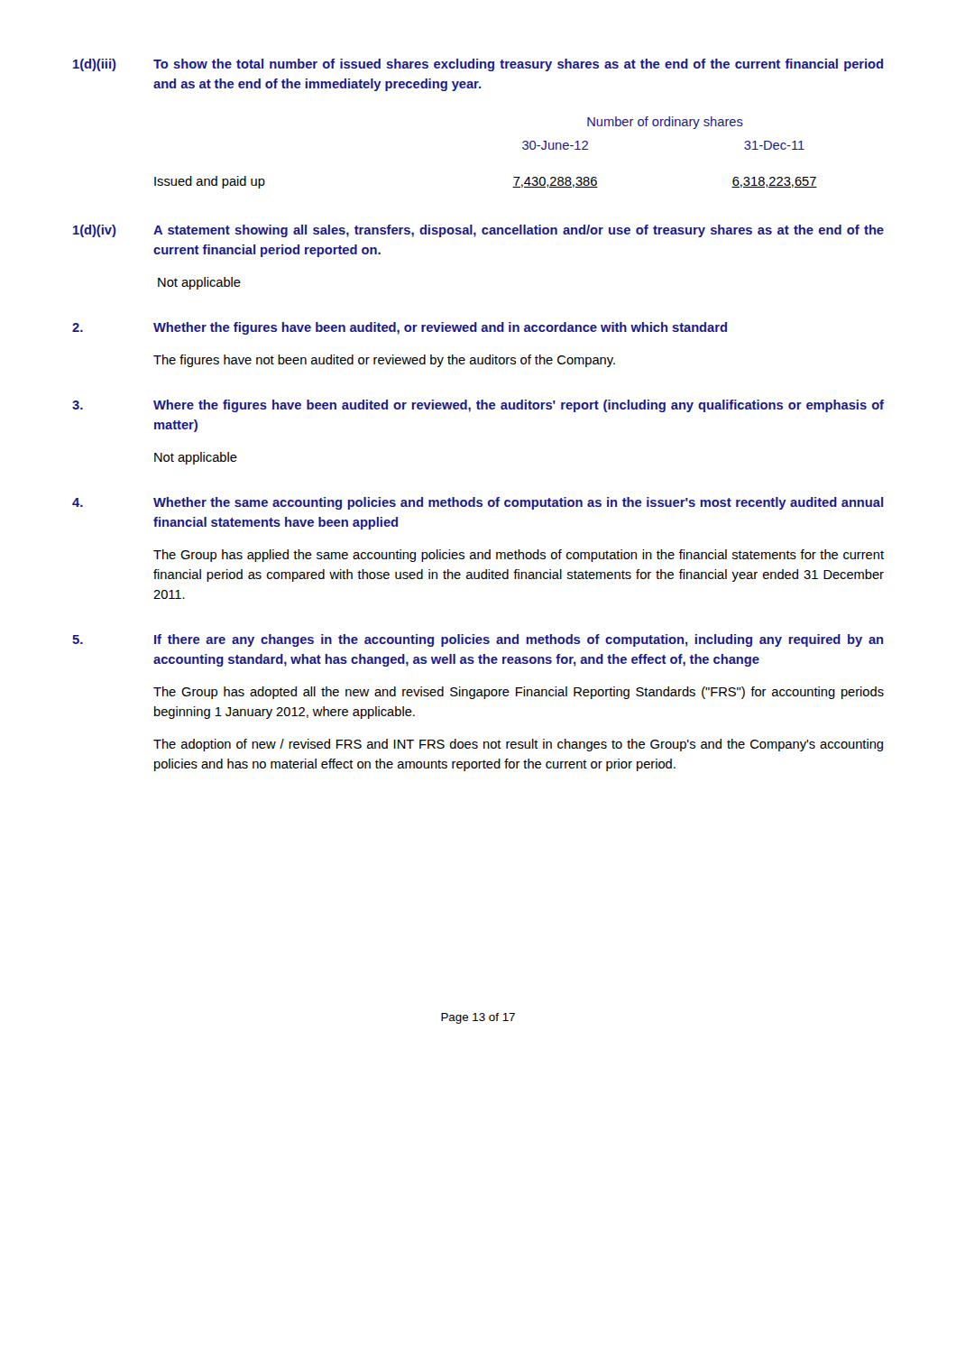1(d)(iii)
To show the total number of issued shares excluding treasury shares as at the end of the current financial period and as at the end of the immediately preceding year.
| | Number of ordinary shares |
| | 30-June-12 | 31-Dec-11 |
| Issued and paid up | 7,430,288,386 | 6,318,223,657 |
1(d)(iv)
A statement showing all sales, transfers, disposal, cancellation and/or use of treasury shares as at the end of the current financial period reported on.
Not applicable
2.
Whether the figures have been audited, or reviewed and in accordance with which standard
The figures have not been audited or reviewed by the auditors of the Company.
3.
Where the figures have been audited or reviewed, the auditors' report (including any qualifications or emphasis of matter)
Not applicable
4.
Whether the same accounting policies and methods of computation as in the issuer's most recently audited annual financial statements have been applied
The Group has applied the same accounting policies and methods of computation in the financial statements for the current financial period as compared with those used in the audited financial statements for the financial year ended 31 December 2011.
5.
If there are any changes in the accounting policies and methods of computation, including any required by an accounting standard, what has changed, as well as the reasons for, and the effect of, the change
The Group has adopted all the new and revised Singapore Financial Reporting Standards ("FRS") for accounting periods beginning 1 January 2012, where applicable.
The adoption of new / revised FRS and INT FRS does not result in changes to the Group's and the Company's accounting policies and has no material effect on the amounts reported for the current or prior period.
Page 13 of 17